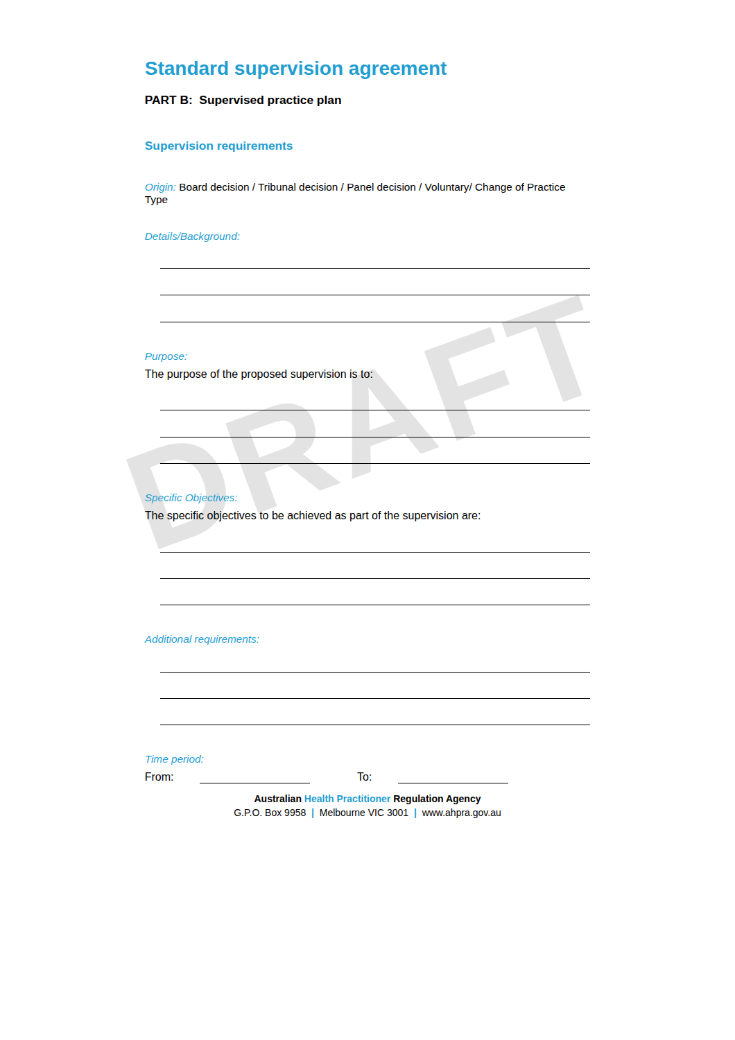DRAFT
Standard supervision agreement
PART B: Supervised practice plan
Supervision requirements
Origin: Board decision / Tribunal decision / Panel decision / Voluntary/ Change of Practice Type
Details/Background:
Purpose:
The purpose of the proposed supervision is to:
Specific Objectives:
The specific objectives to be achieved as part of the supervision are:
Additional requirements:
Time period:
From: To:
Australian Health Practitioner Regulation Agency
G.P.O. Box 9958 | Melbourne VIC 3001 | www.ahpra.gov.au